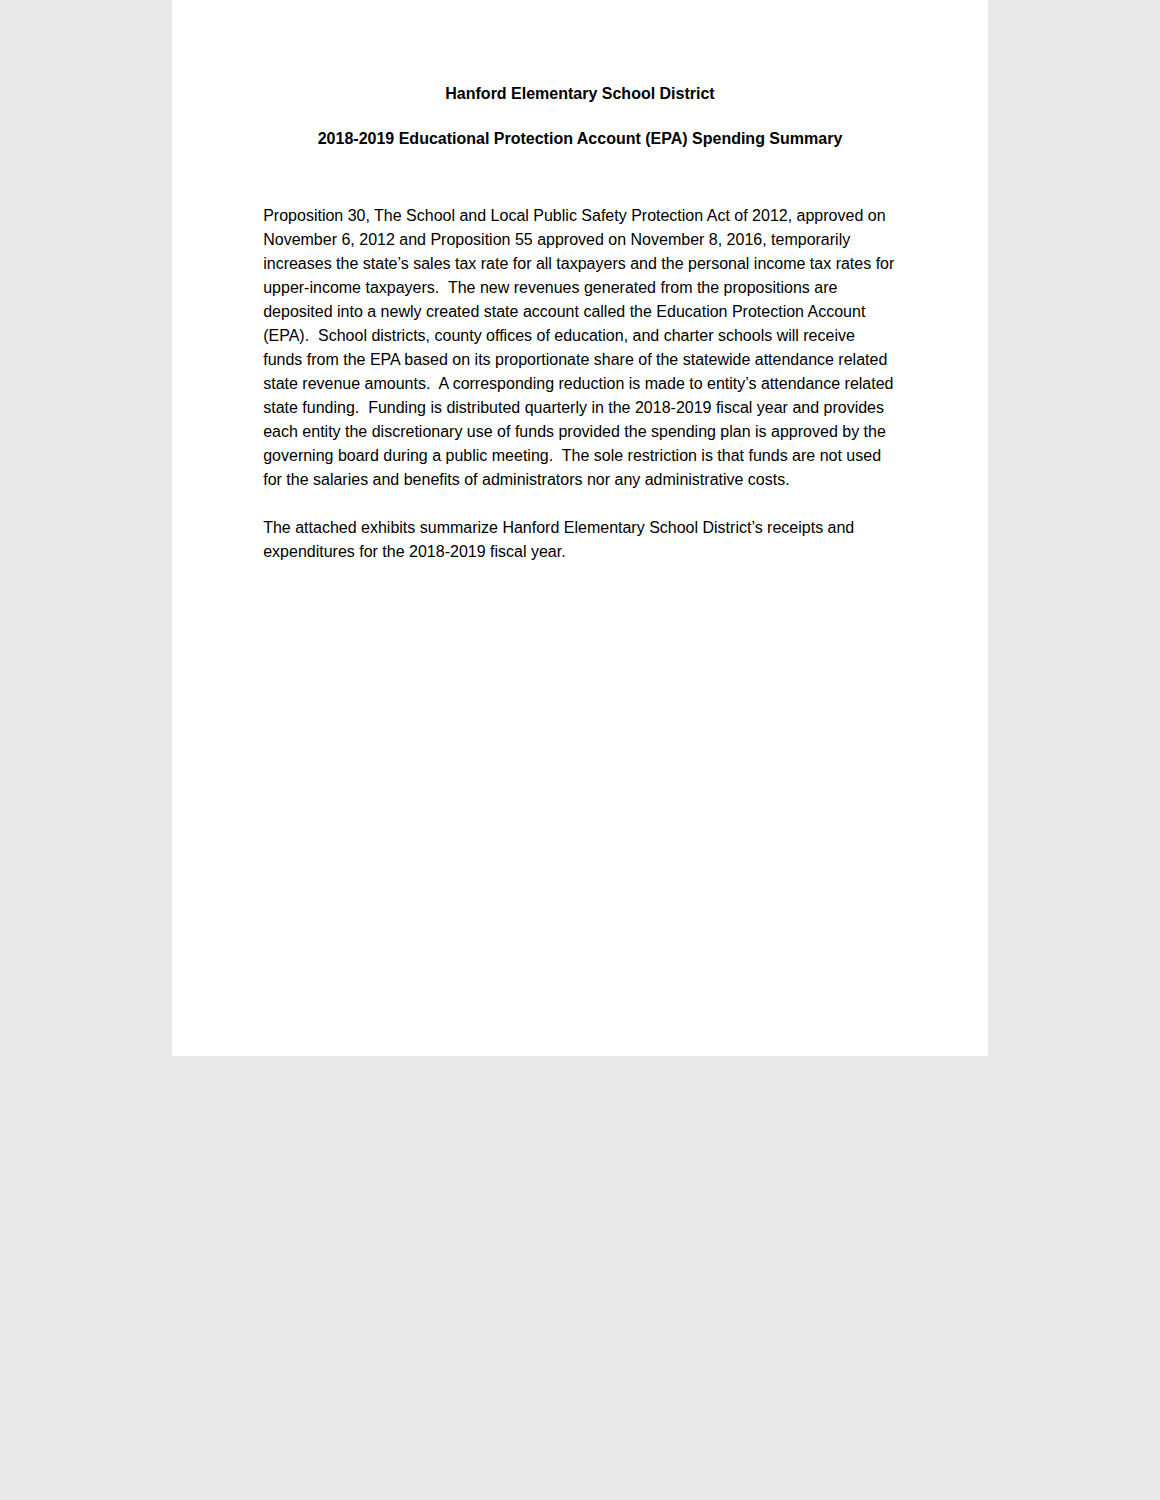Hanford Elementary School District
2018-2019 Educational Protection Account (EPA) Spending Summary
Proposition 30, The School and Local Public Safety Protection Act of 2012, approved on November 6, 2012 and Proposition 55 approved on November 8, 2016, temporarily increases the state’s sales tax rate for all taxpayers and the personal income tax rates for upper-income taxpayers. The new revenues generated from the propositions are deposited into a newly created state account called the Education Protection Account (EPA). School districts, county offices of education, and charter schools will receive funds from the EPA based on its proportionate share of the statewide attendance related state revenue amounts. A corresponding reduction is made to entity’s attendance related state funding. Funding is distributed quarterly in the 2018-2019 fiscal year and provides each entity the discretionary use of funds provided the spending plan is approved by the governing board during a public meeting. The sole restriction is that funds are not used for the salaries and benefits of administrators nor any administrative costs.
The attached exhibits summarize Hanford Elementary School District’s receipts and expenditures for the 2018-2019 fiscal year.